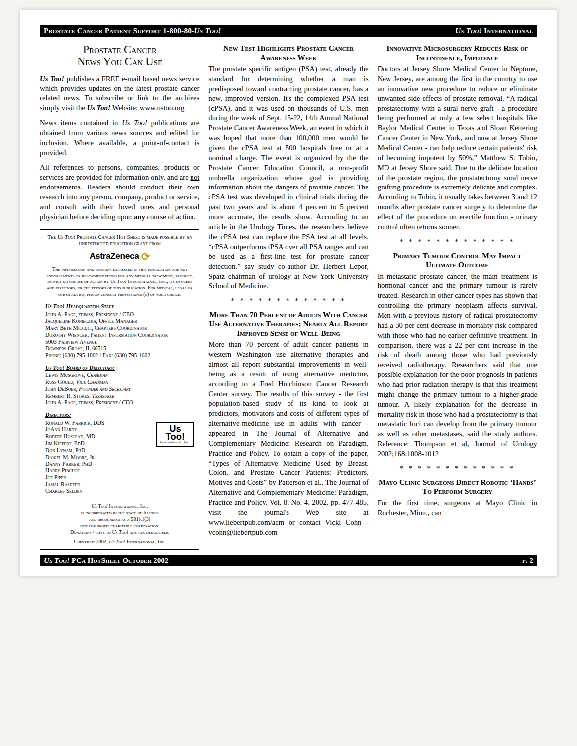Prostate Cancer Patient Support 1-800-80-Us Too! Us Too! International
Prostate Cancer
News You Can Use
Us Too! publishes a FREE e-mail based news service which provides updates on the latest prostate cancer related news. To subscribe or link to the archives simply visit the Us Too! Website: www.ustoo.org
News items contained in Us Too! publications are obtained from various news sources and edited for inclusion. Where available, a point-of-contact is provided.
All references to persons, companies, products or services are provided for information only, and are not endorsements. Readers should conduct their own research into any person, company, product or service, and consult with their loved ones and personal physician before deciding upon any course of action.
The Us Too! Prostate Cancer Hot Sheet is made possible by an unrestricted education grant from
AstraZeneca ⟳
The information and opinions expressed in this publication are not endorsements or recommendations for any medical treatment, product, service or course of action by Us Too! International, Inc., its officers and directors, or the editors of this publication. For medical, legal or other advice, please consult professional(s) of your choice.
Us Too! Headquarters Staff
John A. Page, fhimss, President / CEO
Jacqueline Konieczka, Office Manager
Mary Beth Miccuci, Chapters Coordinator
Dorothy Wiencek, Patient Information Coordinator
5003 Fairview Avenue
Downers Grove, IL 60515
Phone: (630) 795-1002 / Fax: (630) 795-1602
Us Too! Board of Directors:
Lewis Musgrove, Chairman
Russ Gould, Vice Chairman
John DeBoer, Founder and Secretary
Rembert R. Stokes, Treasurer
John A. Page, fhimss, President / CEO
Directors:
Us
Too!International, Inc.
Ronald W. Fabrick, DDS
JoAnn Hardy
Robert Hustead, MD
Jim Kiefert, EdD
Don Lynam, PhD
Daniel M. Moore, Jr.
Danny Parker, PhD
Harry Pinchot
Joe Piper
Jamal Rasheed
Charles Selden
Us Too! International, Inc.
is incorporated in the state of Illinois
and recognized as a 501(c)(3)
not-for-profit charitable corporation.
Donations / gifts to Us Too! are tax deductible.
Copyright 2002, Us Too! International, Inc.
New Test Highlights Prostate Cancer Awareness Week
The prostate specific antigen (PSA) test, already the standard for determining whether a man is predisposed toward contracting prostate cancer, has a new, improved version. It's the complexed PSA test (cPSA), and it was used on thousands of U.S. men during the week of Sept. 15-22, 14th Annual National Prostate Cancer Awareness Week, an event in which it was hoped that more than 100,000 men would be given the cPSA test at 500 hospitals free or at a nominal charge. The event is organized by the the Prostate Cancer Education Council, a non-profit umbrella organization whose goal is providing information about the dangers of prostate cancer. The cPSA test was developed in clinical trials during the past two years and is about 4 percent to 5 percent more accurate, the results show. According to an article in the Urology Times, the researchers believe the cPSA test can replace the PSA test at all levels. “cPSA outperforms tPSA over all PSA ranges and can be used as a first-line test for prostate cancer detection,” say study co-author Dr. Herbert Lepor, Spatz chairman of urology at New York University School of Medicine.
* * * * * * * * * * * * *
More Than 70 Percent of Adults With Cancer Use Alternative Therapies; Nearly All Report Improved Sense of Well-Being
More than 70 percent of adult cancer patients in western Washington use alternative therapies and almost all report substantial improvements in well-being as a result of using alternative medicine, according to a Fred Hutchinson Cancer Research Center survey. The results of this survey - the first population-based study of its kind to look at predictors, motivators and costs of different types of alternative-medicine use in adults with cancer - appeared in The Journal of Alternative and Complementary Medicine: Research on Paradigm, Practice and Policy. To obtain a copy of the paper, “Types of Alternative Medicine Used by Breast, Colon, and Prostate Cancer Patients: Predictors, Motives and Costs” by Patterson et al., The Journal of Alternative and Complementary Medicine: Paradigm, Practice and Policy, Vol. 8, No. 4, 2002, pp. 477-485, visit the journal's Web site at www.liebertpub.com/acm or contact Vicki Cohn - vcohn@liebertpub.com
Innovative Microsurgery Reduces Risk of Incontinence, Impotence
Doctors at Jersey Shore Medical Center in Neptune, New Jersey, are among the first in the country to use an innovative new procedure to reduce or eliminate unwanted side effects of prostate removal. “A radical prostatectomy with a sural nerve graft - a procedure being performed at only a few select hospitals like Baylor Medical Center in Texas and Sloan Kettering Cancer Center in New York, and now at Jersey Shore Medical Center - can help reduce certain patients' risk of becoming impotent by 50%,” Matthew S. Tobin, MD at Jersey Shore said. Due to the delicate location of the prostate region, the prostatectomy sural nerve grafting procedure is extremely delicate and complex. According to Tobin, it usually takes between 3 and 12 months after prostate cancer surgery to determine the effect of the procedure on erectile function - urinary control often returns sooner.
* * * * * * * * * * * * *
Primary Tumour Control May Impact Ultimate Outcome
In metastatic prostate cancer, the main treatment is hormonal cancer and the primary tumour is rarely treated. Research in other cancer types has shown that controlling the primary neoplasm affects survival. Men with a previous history of radical prostatectomy had a 30 per cent decrease in mortality risk compared with those who had no earlier definitive treatment. In comparison, there was a 22 per cent increase in the risk of death among those who had previously received radiotherapy. Researchers said that one possible explanation for the poor prognosis in patients who had prior radiation therapy is that this treatment might change the primary tumour to a higher-grade tumour. A likely explanation for the decrease in mortality risk in those who had a prostatectomy is that metastatic foci can develop from the primary tumour as well as other metastases, said the study authors. Reference: Thompson et al, Journal of Urology 2002;168:1008-1012
* * * * * * * * * * * * *
Mayo Clinic Surgeons Direct Robotic ‘Hands’ To Perform Surgery
For the first time, surgeons at Mayo Clinic in Rochester, Minn., can
Us Too! PCa HotSheet October 2002 p. 2